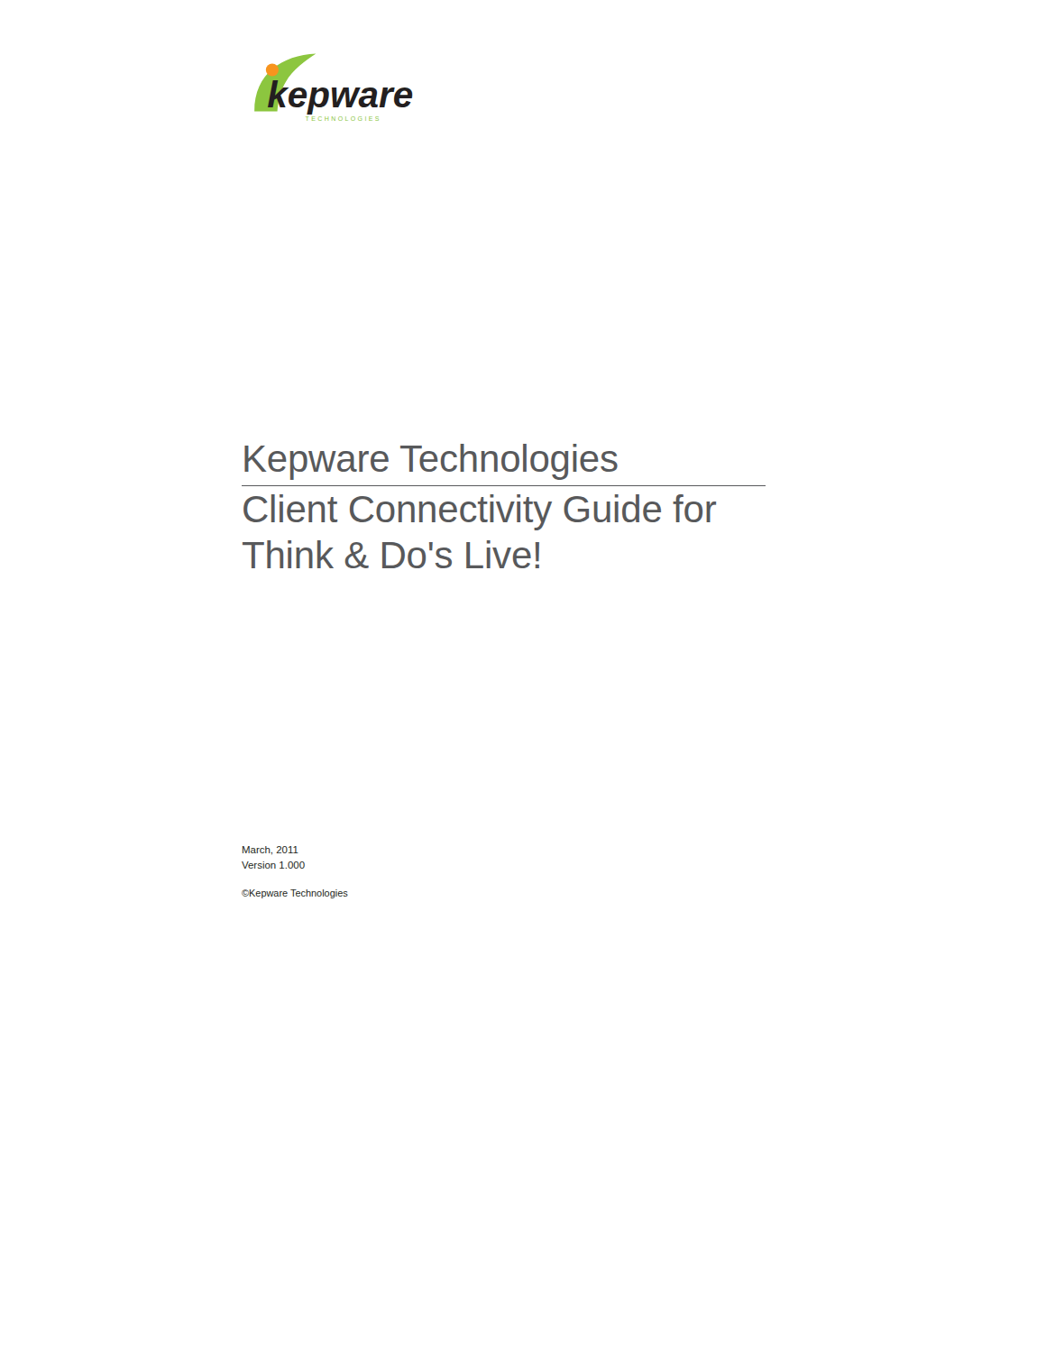kepware TECHNOLOGIES
Kepware Technologies Client Connectivity Guide for Think & Do's Live!
March, 2011
Version 1.000
©Kepware Technologies